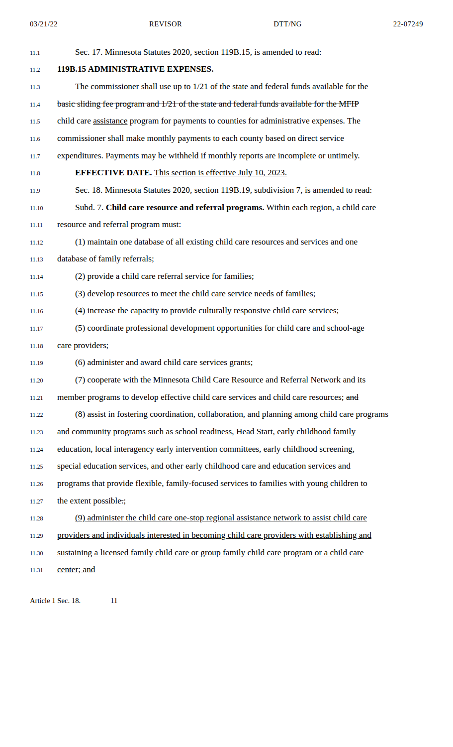03/21/22 REVISOR DTT/NG 22-07249
11.1
Sec. 17. Minnesota Statutes 2020, section 119B.15, is amended to read:
11.2
119B.15 ADMINISTRATIVE EXPENSES.
11.3
The commissioner shall use up to 1/21 of the state and federal funds available for the
11.4
basic sliding fee program and 1/21 of the state and federal funds available for the MFIP
11.5
child care assistance program for payments to counties for administrative expenses. The
11.6
commissioner shall make monthly payments to each county based on direct service
11.7
expenditures. Payments may be withheld if monthly reports are incomplete or untimely.
11.8
EFFECTIVE DATE. This section is effective July 10, 2023.
11.9
Sec. 18. Minnesota Statutes 2020, section 119B.19, subdivision 7, is amended to read:
11.10
Subd. 7. Child care resource and referral programs. Within each region, a child care
11.11
resource and referral program must:
11.12
(1) maintain one database of all existing child care resources and services and one
11.13
database of family referrals;
11.14
(2) provide a child care referral service for families;
11.15
(3) develop resources to meet the child care service needs of families;
11.16
(4) increase the capacity to provide culturally responsive child care services;
11.17
(5) coordinate professional development opportunities for child care and school-age
11.18
care providers;
11.19
(6) administer and award child care services grants;
11.20
(7) cooperate with the Minnesota Child Care Resource and Referral Network and its
11.21
member programs to develop effective child care services and child care resources; and
11.22
(8) assist in fostering coordination, collaboration, and planning among child care programs
11.23
and community programs such as school readiness, Head Start, early childhood family
11.24
education, local interagency early intervention committees, early childhood screening,
11.25
special education services, and other early childhood care and education services and
11.26
programs that provide flexible, family-focused services to families with young children to
11.27
the extent possible.;
11.28
(9) administer the child care one-stop regional assistance network to assist child care
11.29
providers and individuals interested in becoming child care providers with establishing and
11.30
sustaining a licensed family child care or group family child care program or a child care
11.31
center; and
Article 1 Sec. 18.
11